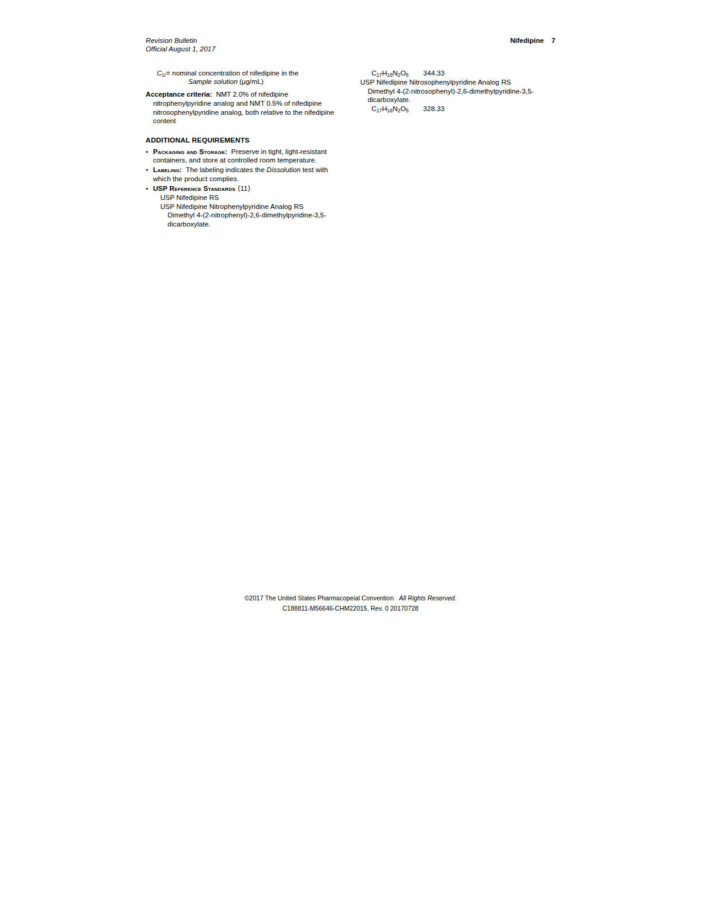Revision Bulletin
Official August 1, 2017
Nifedipine7
CU = nominal concentration of nifedipine in the
Sample solution (µg/mL)
Acceptance criteria: NMT 2.0% of nifedipine nitrophenylpyridine analog and NMT 0.5% of nifedipine nitrosophenylpyridine analog, both relative to the nifedipine content
Additional Requirements
Packaging and Storage: Preserve in tight, light-resistant containers, and store at controlled room temperature.
Labeling: The labeling indicates the Dissolution test with which the product complies.
USP Reference Standards ⟨11⟩
USP Nifedipine RS
USP Nifedipine Nitrophenylpyridine Analog RS
Dimethyl 4-(2-nitrophenyl)-2,6-dimethylpyridine-3,5-dicarboxylate.
C17H16N2O6 344.33
USP Nifedipine Nitrosophenylpyridine Analog RS
Dimethyl 4-(2-nitrosophenyl)-2,6-dimethylpyridine-3,5-dicarboxylate.
C17H16N2O5 328.33
©2017 The United States Pharmacopeial Convention All Rights Reserved.
C188811-M56646-CHM22015, Rev. 0 20170728